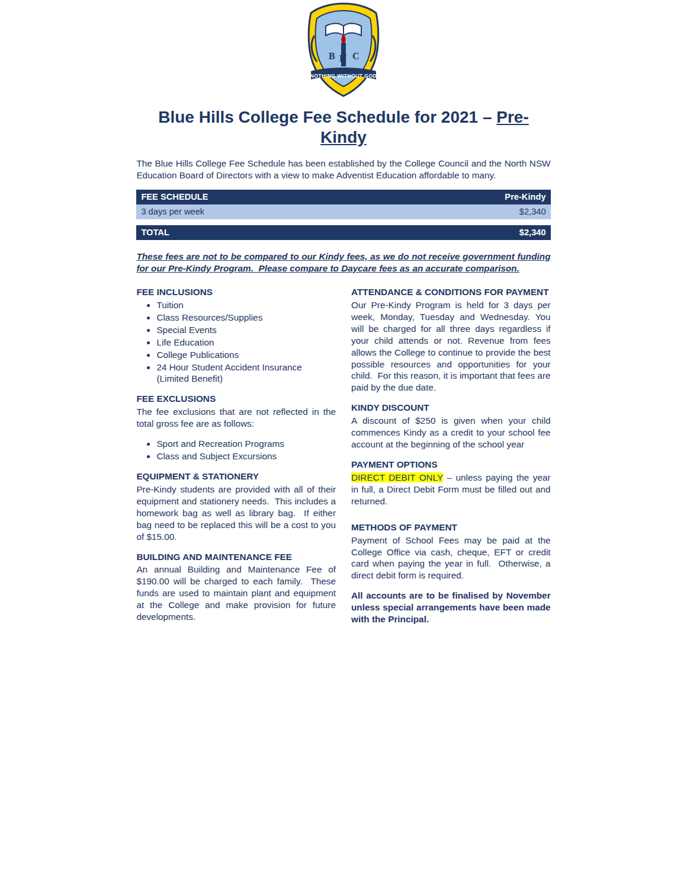B H C NOTHING WITHOUT GOD
Blue Hills College Fee Schedule for 2021 – Pre-Kindy
The Blue Hills College Fee Schedule has been established by the College Council and the North NSW Education Board of Directors with a view to make Adventist Education affordable to many.
| FEE SCHEDULE | Pre-Kindy |
| --- | --- |
| 3 days per week | $2,340 |
| TOTAL | $2,340 |
These fees are not to be compared to our Kindy fees, as we do not receive government funding for our Pre-Kindy Program. Please compare to Daycare fees as an accurate comparison.
Fee Inclusions
Tuition
Class Resources/Supplies
Special Events
Life Education
College Publications
24 Hour Student Accident Insurance (Limited Benefit)
Fee Exclusions
The fee exclusions that are not reflected in the total gross fee are as follows:
Sport and Recreation Programs
Class and Subject Excursions
Equipment & Stationery
Pre-Kindy students are provided with all of their equipment and stationery needs. This includes a homework bag as well as library bag. If either bag need to be replaced this will be a cost to you of $15.00.
Building and Maintenance Fee
An annual Building and Maintenance Fee of $190.00 will be charged to each family. These funds are used to maintain plant and equipment at the College and make provision for future developments.
Attendance & Conditions for Payment
Our Pre-Kindy Program is held for 3 days per week, Monday, Tuesday and Wednesday. You will be charged for all three days regardless if your child attends or not. Revenue from fees allows the College to continue to provide the best possible resources and opportunities for your child. For this reason, it is important that fees are paid by the due date.
Kindy Discount
A discount of $250 is given when your child commences Kindy as a credit to your school fee account at the beginning of the school year
Payment Options
DIRECT DEBIT ONLY – unless paying the year in full, a Direct Debit Form must be filled out and returned.
Methods of Payment
Payment of School Fees may be paid at the College Office via cash, cheque, EFT or credit card when paying the year in full. Otherwise, a direct debit form is required.
All accounts are to be finalised by November unless special arrangements have been made with the Principal.